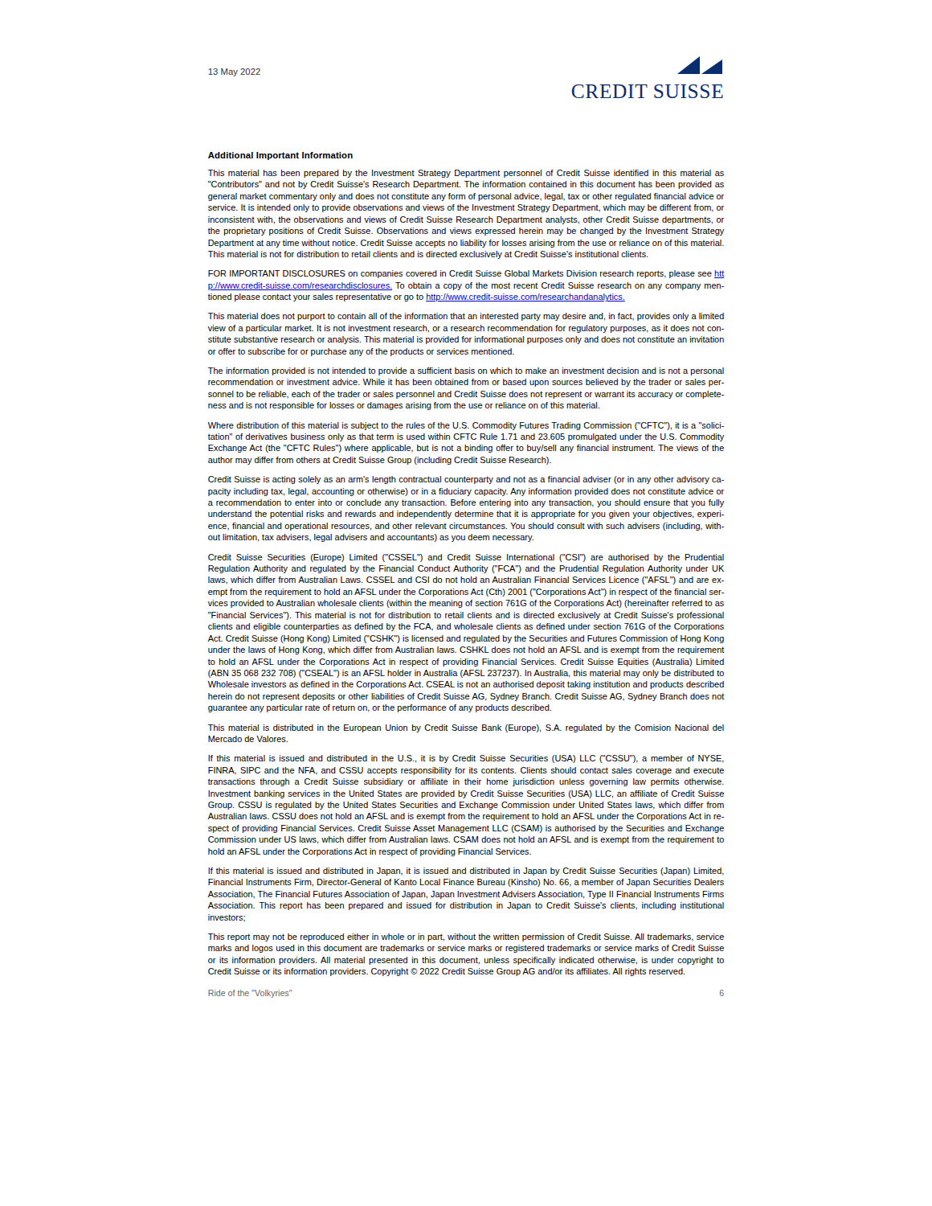13 May 2022
CREDIT SUISSE
Additional Important Information
This material has been prepared by the Investment Strategy Department personnel of Credit Suisse identified in this material as "Contributors" and not by Credit Suisse's Research Department. The information contained in this document has been provided as general market commentary only and does not constitute any form of personal advice, legal, tax or other regulated financial advice or service. It is intended only to provide observations and views of the Investment Strategy Department, which may be different from, or inconsistent with, the observations and views of Credit Suisse Research Department analysts, other Credit Suisse departments, or the proprietary positions of Credit Suisse. Observations and views expressed herein may be changed by the Investment Strategy Department at any time without notice. Credit Suisse accepts no liability for losses arising from the use or reliance on of this material. This material is not for distribution to retail clients and is directed exclusively at Credit Suisse's institutional clients.
FOR IMPORTANT DISCLOSURES on companies covered in Credit Suisse Global Markets Division research reports, please see http://www.credit-suisse.com/researchdisclosures. To obtain a copy of the most recent Credit Suisse research on any company mentioned please contact your sales representative or go to http://www.credit-suisse.com/researchandanalytics.
This material does not purport to contain all of the information that an interested party may desire and, in fact, provides only a limited view of a particular market. It is not investment research, or a research recommendation for regulatory purposes, as it does not constitute substantive research or analysis. This material is provided for informational purposes only and does not constitute an invitation or offer to subscribe for or purchase any of the products or services mentioned.
The information provided is not intended to provide a sufficient basis on which to make an investment decision and is not a personal recommendation or investment advice. While it has been obtained from or based upon sources believed by the trader or sales personnel to be reliable, each of the trader or sales personnel and Credit Suisse does not represent or warrant its accuracy or completeness and is not responsible for losses or damages arising from the use or reliance on of this material.
Where distribution of this material is subject to the rules of the U.S. Commodity Futures Trading Commission ("CFTC"), it is a "solicitation" of derivatives business only as that term is used within CFTC Rule 1.71 and 23.605 promulgated under the U.S. Commodity Exchange Act (the "CFTC Rules") where applicable, but is not a binding offer to buy/sell any financial instrument. The views of the author may differ from others at Credit Suisse Group (including Credit Suisse Research).
Credit Suisse is acting solely as an arm's length contractual counterparty and not as a financial adviser (or in any other advisory capacity including tax, legal, accounting or otherwise) or in a fiduciary capacity. Any information provided does not constitute advice or a recommendation to enter into or conclude any transaction. Before entering into any transaction, you should ensure that you fully understand the potential risks and rewards and independently determine that it is appropriate for you given your objectives, experience, financial and operational resources, and other relevant circumstances. You should consult with such advisers (including, without limitation, tax advisers, legal advisers and accountants) as you deem necessary.
Credit Suisse Securities (Europe) Limited ("CSSEL") and Credit Suisse International ("CSI") are authorised by the Prudential Regulation Authority and regulated by the Financial Conduct Authority ("FCA") and the Prudential Regulation Authority under UK laws, which differ from Australian Laws. CSSEL and CSI do not hold an Australian Financial Services Licence ("AFSL") and are exempt from the requirement to hold an AFSL under the Corporations Act (Cth) 2001 ("Corporations Act") in respect of the financial services provided to Australian wholesale clients (within the meaning of section 761G of the Corporations Act) (hereinafter referred to as "Financial Services"). This material is not for distribution to retail clients and is directed exclusively at Credit Suisse's professional clients and eligible counterparties as defined by the FCA, and wholesale clients as defined under section 761G of the Corporations Act. Credit Suisse (Hong Kong) Limited ("CSHK") is licensed and regulated by the Securities and Futures Commission of Hong Kong under the laws of Hong Kong, which differ from Australian laws. CSHKL does not hold an AFSL and is exempt from the requirement to hold an AFSL under the Corporations Act in respect of providing Financial Services. Credit Suisse Equities (Australia) Limited (ABN 35 068 232 708) ("CSEAL") is an AFSL holder in Australia (AFSL 237237). In Australia, this material may only be distributed to Wholesale investors as defined in the Corporations Act. CSEAL is not an authorised deposit taking institution and products described herein do not represent deposits or other liabilities of Credit Suisse AG, Sydney Branch. Credit Suisse AG, Sydney Branch does not guarantee any particular rate of return on, or the performance of any products described.
This material is distributed in the European Union by Credit Suisse Bank (Europe), S.A. regulated by the Comision Nacional del Mercado de Valores.
If this material is issued and distributed in the U.S., it is by Credit Suisse Securities (USA) LLC ("CSSU"), a member of NYSE, FINRA, SIPC and the NFA, and CSSU accepts responsibility for its contents. Clients should contact sales coverage and execute transactions through a Credit Suisse subsidiary or affiliate in their home jurisdiction unless governing law permits otherwise. Investment banking services in the United States are provided by Credit Suisse Securities (USA) LLC, an affiliate of Credit Suisse Group. CSSU is regulated by the United States Securities and Exchange Commission under United States laws, which differ from Australian laws. CSSU does not hold an AFSL and is exempt from the requirement to hold an AFSL under the Corporations Act in respect of providing Financial Services. Credit Suisse Asset Management LLC (CSAM) is authorised by the Securities and Exchange Commission under US laws, which differ from Australian laws. CSAM does not hold an AFSL and is exempt from the requirement to hold an AFSL under the Corporations Act in respect of providing Financial Services.
If this material is issued and distributed in Japan, it is issued and distributed in Japan by Credit Suisse Securities (Japan) Limited, Financial Instruments Firm, Director-General of Kanto Local Finance Bureau (Kinsho) No. 66, a member of Japan Securities Dealers Association, The Financial Futures Association of Japan, Japan Investment Advisers Association, Type II Financial Instruments Firms Association. This report has been prepared and issued for distribution in Japan to Credit Suisse's clients, including institutional investors;
This report may not be reproduced either in whole or in part, without the written permission of Credit Suisse. All trademarks, service marks and logos used in this document are trademarks or service marks or registered trademarks or service marks of Credit Suisse or its information providers. All material presented in this document, unless specifically indicated otherwise, is under copyright to Credit Suisse or its information providers. Copyright © 2022 Credit Suisse Group AG and/or its affiliates. All rights reserved.
Ride of the "Volkyries"
6